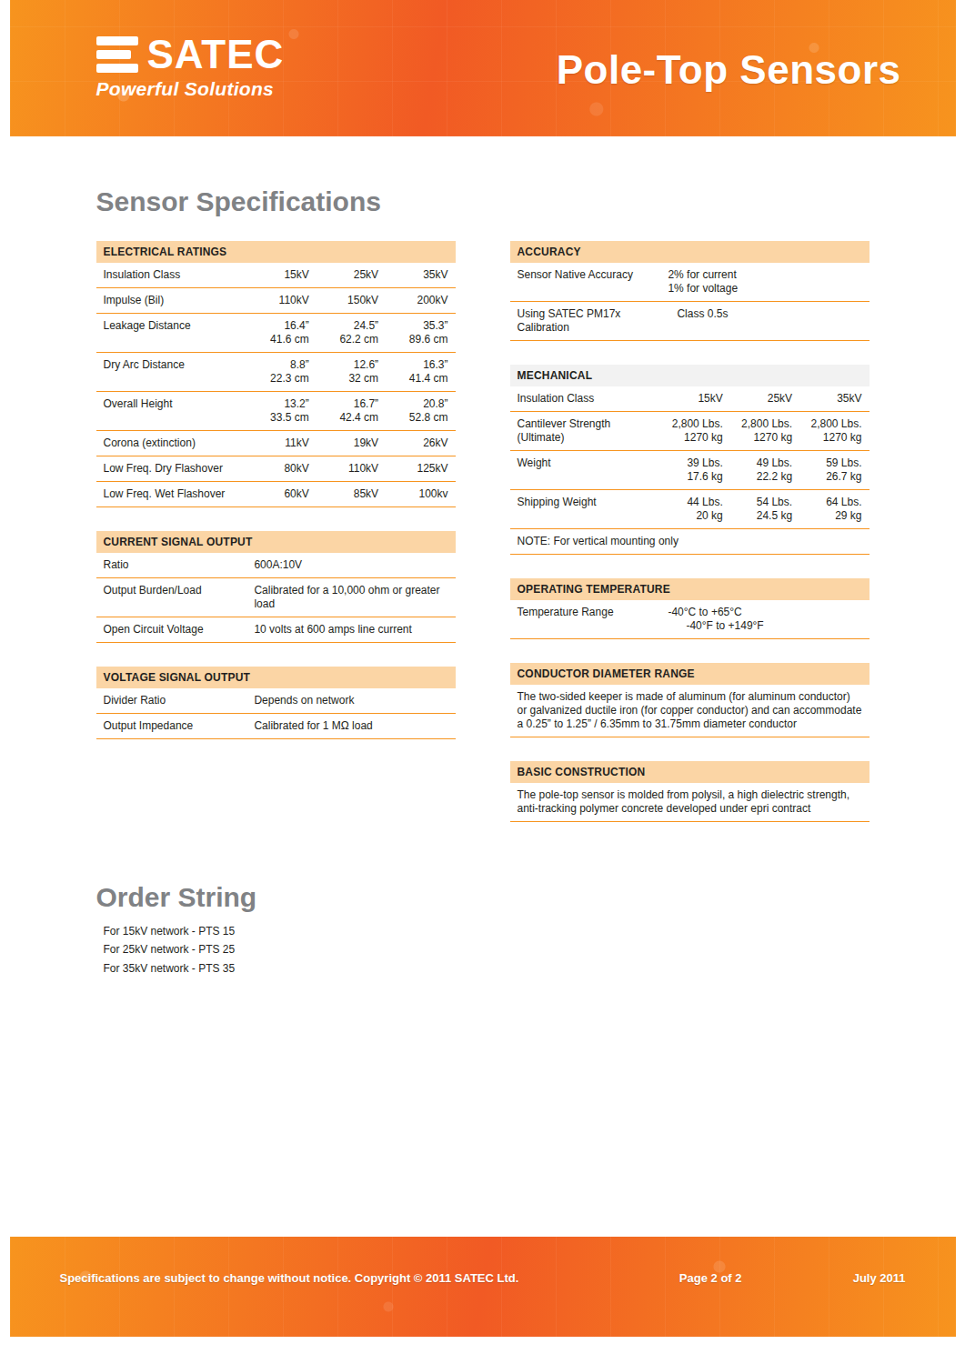SATEC
Powerful Solutions
Pole-Top Sensors
Sensor Specifications
ELECTRICAL RATINGS
| Insulation Class | 15kV | 25kV | 35kV |
| Impulse (Bil) | 110kV | 150kV | 200kV |
| Leakage Distance | 16.4” 41.6 cm | 24.5” 62.2 cm | 35.3” 89.6 cm |
| Dry Arc Distance | 8.8” 22.3 cm | 12.6” 32 cm | 16.3” 41.4 cm |
| Overall Height | 13.2” 33.5 cm | 16.7” 42.4 cm | 20.8” 52.8 cm |
| Corona (extinction) | 11kV | 19kV | 26kV |
| Low Freq. Dry Flashover | 80kV | 110kV | 125kV |
| Low Freq. Wet Flashover | 60kV | 85kV | 100kv |
CURRENT SIGNAL OUTPUT
| Ratio | 600A:10V |
| Output Burden/Load | Calibrated for a 10,000 ohm or greater load |
| Open Circuit Voltage | 10 volts at 600 amps line current |
VOLTAGE SIGNAL OUTPUT
| Divider Ratio | Depends on network |
| Output Impedance | Calibrated for 1 MΩ load |
ACCURACY
| Sensor Native Accuracy | 2% for current 1% for voltage |
| Using SATEC PM17x Calibration | Class 0.5s |
MECHANICAL
| Insulation Class | 15kV | 25kV | 35kV |
| Cantilever Strength (Ultimate) | 2,800 Lbs. 1270 kg | 2,800 Lbs. 1270 kg | 2,800 Lbs. 1270 kg |
| Weight | 39 Lbs. 17.6 kg | 49 Lbs. 22.2 kg | 59 Lbs. 26.7 kg |
| Shipping Weight | 44 Lbs. 20 kg | 54 Lbs. 24.5 kg | 64 Lbs. 29 kg |
| NOTE: For vertical mounting only |
OPERATING TEMPERATURE
| Temperature Range | -40°C to +65°C -40°F to +149°F |
CONDUCTOR DIAMETER RANGE
| The two-sided keeper is made of aluminum (for aluminum conductor) or galvanized ductile iron (for copper conductor) and can accommodate a 0.25” to 1.25” / 6.35mm to 31.75mm diameter conductor |
BASIC CONSTRUCTION
| The pole-top sensor is molded from polysil, a high dielectric strength, anti-tracking polymer concrete developed under epri contract |
Order String
For 15kV network - PTS 15
For 25kV network - PTS 25
For 35kV network - PTS 35
Specifications are subject to change without notice. Copyright © 2011 SATEC Ltd. Page 2 of 2 July 2011